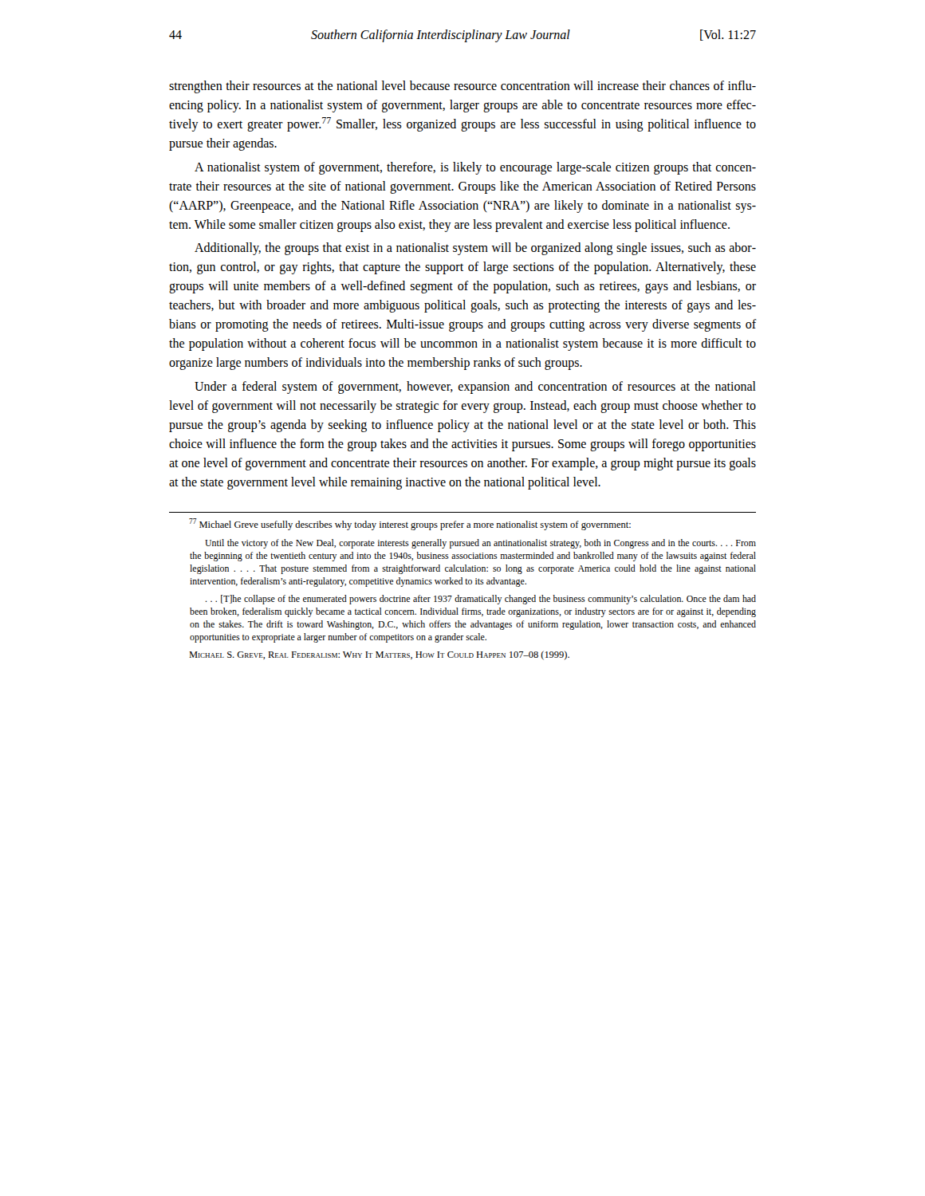44 Southern California Interdisciplinary Law Journal [Vol. 11:27
strengthen their resources at the national level because resource concentration will increase their chances of influencing policy. In a nationalist system of government, larger groups are able to concentrate resources more effectively to exert greater power.77 Smaller, less organized groups are less successful in using political influence to pursue their agendas.
A nationalist system of government, therefore, is likely to encourage large-scale citizen groups that concentrate their resources at the site of national government. Groups like the American Association of Retired Persons (“AARP”), Greenpeace, and the National Rifle Association (“NRA”) are likely to dominate in a nationalist system. While some smaller citizen groups also exist, they are less prevalent and exercise less political influence.
Additionally, the groups that exist in a nationalist system will be organized along single issues, such as abortion, gun control, or gay rights, that capture the support of large sections of the population. Alternatively, these groups will unite members of a well-defined segment of the population, such as retirees, gays and lesbians, or teachers, but with broader and more ambiguous political goals, such as protecting the interests of gays and lesbians or promoting the needs of retirees. Multi-issue groups and groups cutting across very diverse segments of the population without a coherent focus will be uncommon in a nationalist system because it is more difficult to organize large numbers of individuals into the membership ranks of such groups.
Under a federal system of government, however, expansion and concentration of resources at the national level of government will not necessarily be strategic for every group. Instead, each group must choose whether to pursue the group’s agenda by seeking to influence policy at the national level or at the state level or both. This choice will influence the form the group takes and the activities it pursues. Some groups will forego opportunities at one level of government and concentrate their resources on another. For example, a group might pursue its goals at the state government level while remaining inactive on the national political level.
77 Michael Greve usefully describes why today interest groups prefer a more nationalist system of government:
Until the victory of the New Deal, corporate interests generally pursued an antinationalist strategy, both in Congress and in the courts. . . . From the beginning of the twentieth century and into the 1940s, business associations masterminded and bankrolled many of the lawsuits against federal legislation . . . . That posture stemmed from a straightforward calculation: so long as corporate America could hold the line against national intervention, federalism’s anti-regulatory, competitive dynamics worked to its advantage.
. . . [T]he collapse of the enumerated powers doctrine after 1937 dramatically changed the business community’s calculation. Once the dam had been broken, federalism quickly became a tactical concern. Individual firms, trade organizations, or industry sectors are for or against it, depending on the stakes. The drift is toward Washington, D.C., which offers the advantages of uniform regulation, lower transaction costs, and enhanced opportunities to expropriate a larger number of competitors on a grander scale.
Michael S. Greve, Real Federalism: Why It Matters, How It Could Happen 107–08 (1999).